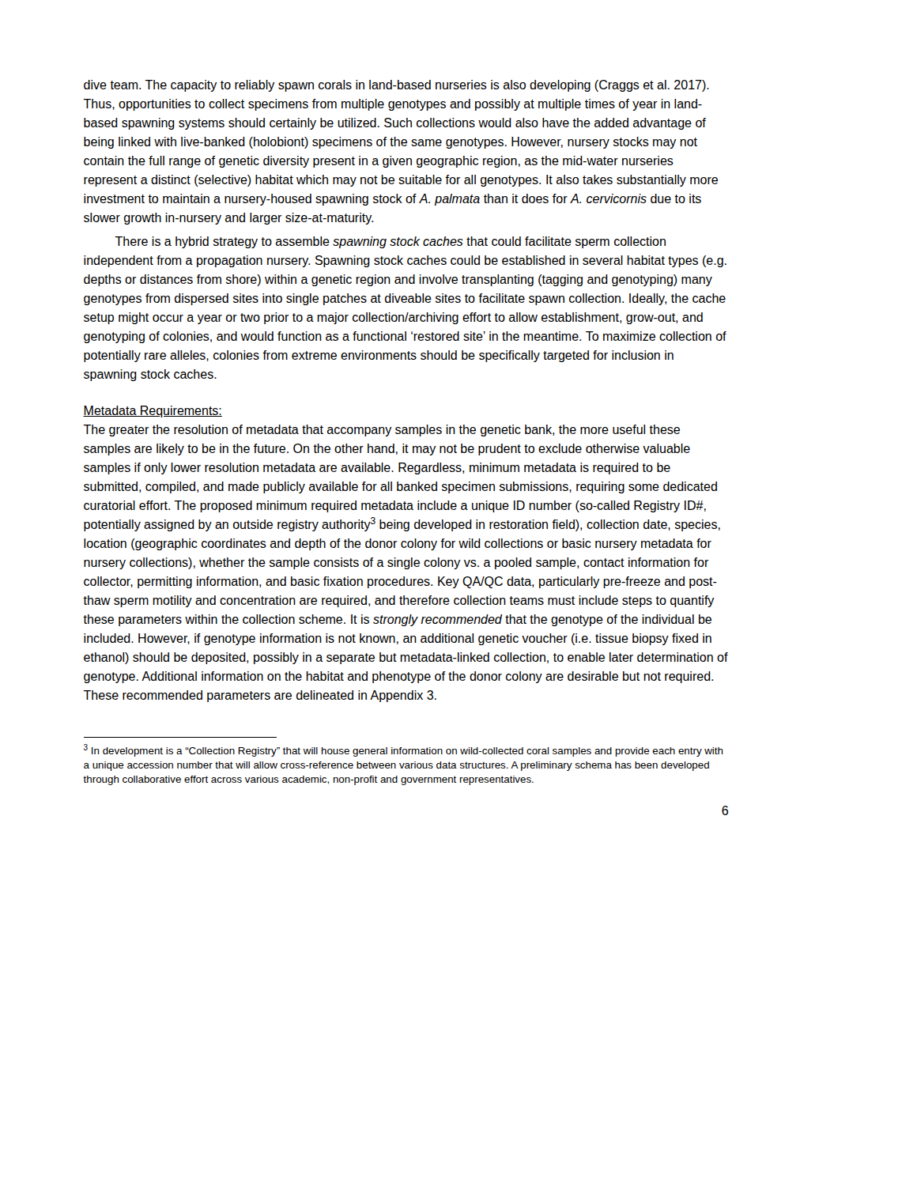dive team. The capacity to reliably spawn corals in land-based nurseries is also developing (Craggs et al. 2017). Thus, opportunities to collect specimens from multiple genotypes and possibly at multiple times of year in land-based spawning systems should certainly be utilized. Such collections would also have the added advantage of being linked with live-banked (holobiont) specimens of the same genotypes. However, nursery stocks may not contain the full range of genetic diversity present in a given geographic region, as the mid-water nurseries represent a distinct (selective) habitat which may not be suitable for all genotypes. It also takes substantially more investment to maintain a nursery-housed spawning stock of A. palmata than it does for A. cervicornis due to its slower growth in-nursery and larger size-at-maturity.
There is a hybrid strategy to assemble spawning stock caches that could facilitate sperm collection independent from a propagation nursery. Spawning stock caches could be established in several habitat types (e.g. depths or distances from shore) within a genetic region and involve transplanting (tagging and genotyping) many genotypes from dispersed sites into single patches at diveable sites to facilitate spawn collection. Ideally, the cache setup might occur a year or two prior to a major collection/archiving effort to allow establishment, grow-out, and genotyping of colonies, and would function as a functional ‘restored site’ in the meantime. To maximize collection of potentially rare alleles, colonies from extreme environments should be specifically targeted for inclusion in spawning stock caches.
Metadata Requirements:
The greater the resolution of metadata that accompany samples in the genetic bank, the more useful these samples are likely to be in the future. On the other hand, it may not be prudent to exclude otherwise valuable samples if only lower resolution metadata are available. Regardless, minimum metadata is required to be submitted, compiled, and made publicly available for all banked specimen submissions, requiring some dedicated curatorial effort. The proposed minimum required metadata include a unique ID number (so-called Registry ID#, potentially assigned by an outside registry authority3 being developed in restoration field), collection date, species, location (geographic coordinates and depth of the donor colony for wild collections or basic nursery metadata for nursery collections), whether the sample consists of a single colony vs. a pooled sample, contact information for collector, permitting information, and basic fixation procedures. Key QA/QC data, particularly pre-freeze and post-thaw sperm motility and concentration are required, and therefore collection teams must include steps to quantify these parameters within the collection scheme. It is strongly recommended that the genotype of the individual be included. However, if genotype information is not known, an additional genetic voucher (i.e. tissue biopsy fixed in ethanol) should be deposited, possibly in a separate but metadata-linked collection, to enable later determination of genotype. Additional information on the habitat and phenotype of the donor colony are desirable but not required. These recommended parameters are delineated in Appendix 3.
3 In development is a “Collection Registry” that will house general information on wild-collected coral samples and provide each entry with a unique accession number that will allow cross-reference between various data structures. A preliminary schema has been developed through collaborative effort across various academic, non-profit and government representatives.
6